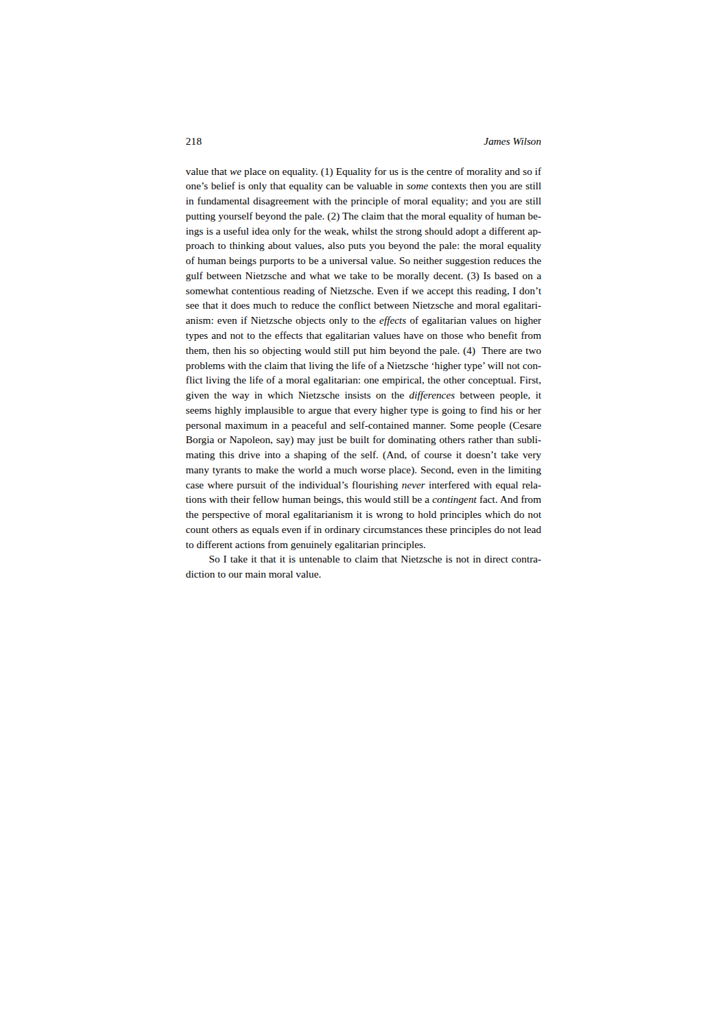218 James Wilson
value that we place on equality. (1) Equality for us is the centre of morality and so if one’s belief is only that equality can be valuable in some contexts then you are still in fundamental disagreement with the principle of moral equality; and you are still putting yourself beyond the pale. (2) The claim that the moral equality of human beings is a useful idea only for the weak, whilst the strong should adopt a different approach to thinking about values, also puts you beyond the pale: the moral equality of human beings purports to be a universal value. So neither suggestion reduces the gulf between Nietzsche and what we take to be morally decent. (3) Is based on a somewhat contentious reading of Nietzsche. Even if we accept this reading, I don’t see that it does much to reduce the conflict between Nietzsche and moral egalitarianism: even if Nietzsche objects only to the effects of egalitarian values on higher types and not to the effects that egalitarian values have on those who benefit from them, then his so objecting would still put him beyond the pale. (4) There are two problems with the claim that living the life of a Nietzsche ‘higher type’ will not conflict living the life of a moral egalitarian: one empirical, the other conceptual. First, given the way in which Nietzsche insists on the differences between people, it seems highly implausible to argue that every higher type is going to find his or her personal maximum in a peaceful and self-contained manner. Some people (Cesare Borgia or Napoleon, say) may just be built for dominating others rather than sublimating this drive into a shaping of the self. (And, of course it doesn’t take very many tyrants to make the world a much worse place). Second, even in the limiting case where pursuit of the individual’s flourishing never interfered with equal relations with their fellow human beings, this would still be a contingent fact. And from the perspective of moral egalitarianism it is wrong to hold principles which do not count others as equals even if in ordinary circumstances these principles do not lead to different actions from genuinely egalitarian principles.
So I take it that it is untenable to claim that Nietzsche is not in direct contradiction to our main moral value.